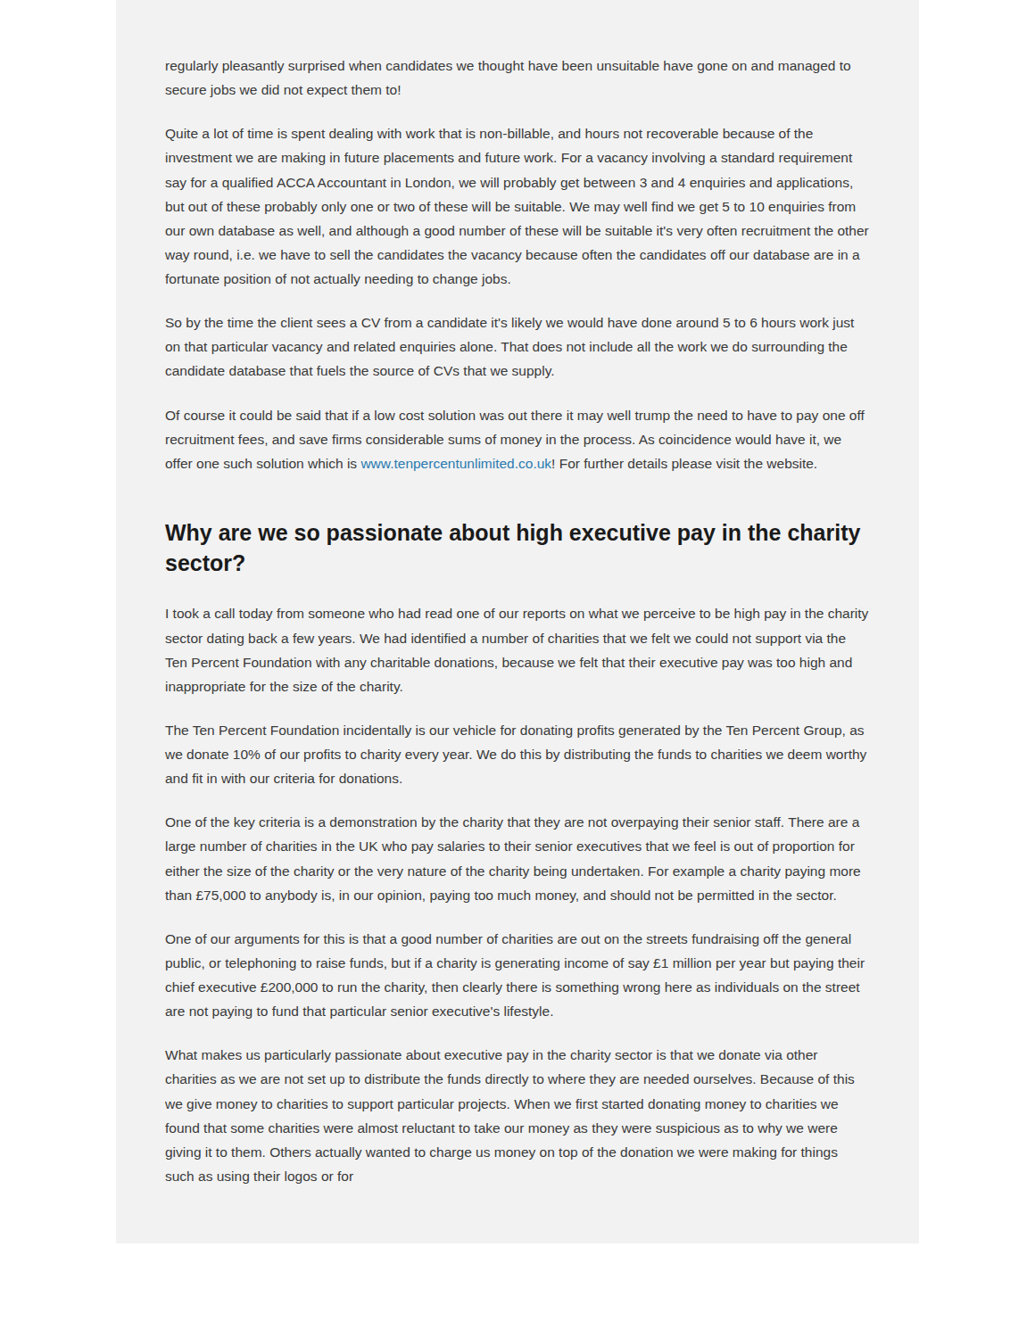regularly pleasantly surprised when candidates we thought have been unsuitable have gone on and managed to secure jobs we did not expect them to!
Quite a lot of time is spent dealing with work that is non-billable, and hours not recoverable because of the investment we are making in future placements and future work. For a vacancy involving a standard requirement say for a qualified ACCA Accountant in London, we will probably get between 3 and 4 enquiries and applications, but out of these probably only one or two of these will be suitable. We may well find we get 5 to 10 enquiries from our own database as well, and although a good number of these will be suitable it's very often recruitment the other way round, i.e. we have to sell the candidates the vacancy because often the candidates off our database are in a fortunate position of not actually needing to change jobs.
So by the time the client sees a CV from a candidate it's likely we would have done around 5 to 6 hours work just on that particular vacancy and related enquiries alone. That does not include all the work we do surrounding the candidate database that fuels the source of CVs that we supply.
Of course it could be said that if a low cost solution was out there it may well trump the need to have to pay one off recruitment fees, and save firms considerable sums of money in the process. As coincidence would have it, we offer one such solution which is www.tenpercentunlimited.co.uk! For further details please visit the website.
Why are we so passionate about high executive pay in the charity sector?
I took a call today from someone who had read one of our reports on what we perceive to be high pay in the charity sector dating back a few years. We had identified a number of charities that we felt we could not support via the Ten Percent Foundation with any charitable donations, because we felt that their executive pay was too high and inappropriate for the size of the charity.
The Ten Percent Foundation incidentally is our vehicle for donating profits generated by the Ten Percent Group, as we donate 10% of our profits to charity every year. We do this by distributing the funds to charities we deem worthy and fit in with our criteria for donations.
One of the key criteria is a demonstration by the charity that they are not overpaying their senior staff. There are a large number of charities in the UK who pay salaries to their senior executives that we feel is out of proportion for either the size of the charity or the very nature of the charity being undertaken. For example a charity paying more than £75,000 to anybody is, in our opinion, paying too much money, and should not be permitted in the sector.
One of our arguments for this is that a good number of charities are out on the streets fundraising off the general public, or telephoning to raise funds, but if a charity is generating income of say £1 million per year but paying their chief executive £200,000 to run the charity, then clearly there is something wrong here as individuals on the street are not paying to fund that particular senior executive's lifestyle.
What makes us particularly passionate about executive pay in the charity sector is that we donate via other charities as we are not set up to distribute the funds directly to where they are needed ourselves. Because of this we give money to charities to support particular projects. When we first started donating money to charities we found that some charities were almost reluctant to take our money as they were suspicious as to why we were giving it to them. Others actually wanted to charge us money on top of the donation we were making for things such as using their logos or for